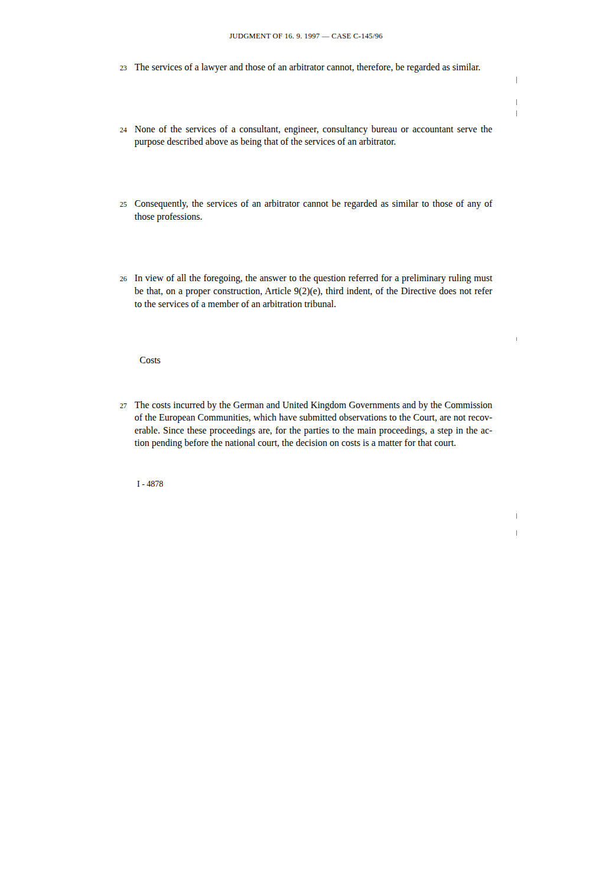JUDGMENT OF 16. 9. 1997 — CASE C-145/96
23
The services of a lawyer and those of an arbitrator cannot, therefore, be regarded as similar.
24
None of the services of a consultant, engineer, consultancy bureau or accountant serve the purpose described above as being that of the services of an arbitrator.
25
Consequently, the services of an arbitrator cannot be regarded as similar to those of any of those professions.
26
In view of all the foregoing, the answer to the question referred for a preliminary ruling must be that, on a proper construction, Article 9(2)(e), third indent, of the Directive does not refer to the services of a member of an arbitration tribunal.
Costs
27
The costs incurred by the German and United Kingdom Governments and by the Commission of the European Communities, which have submitted observations to the Court, are not recoverable. Since these proceedings are, for the parties to the main proceedings, a step in the action pending before the national court, the decision on costs is a matter for that court.
I - 4878